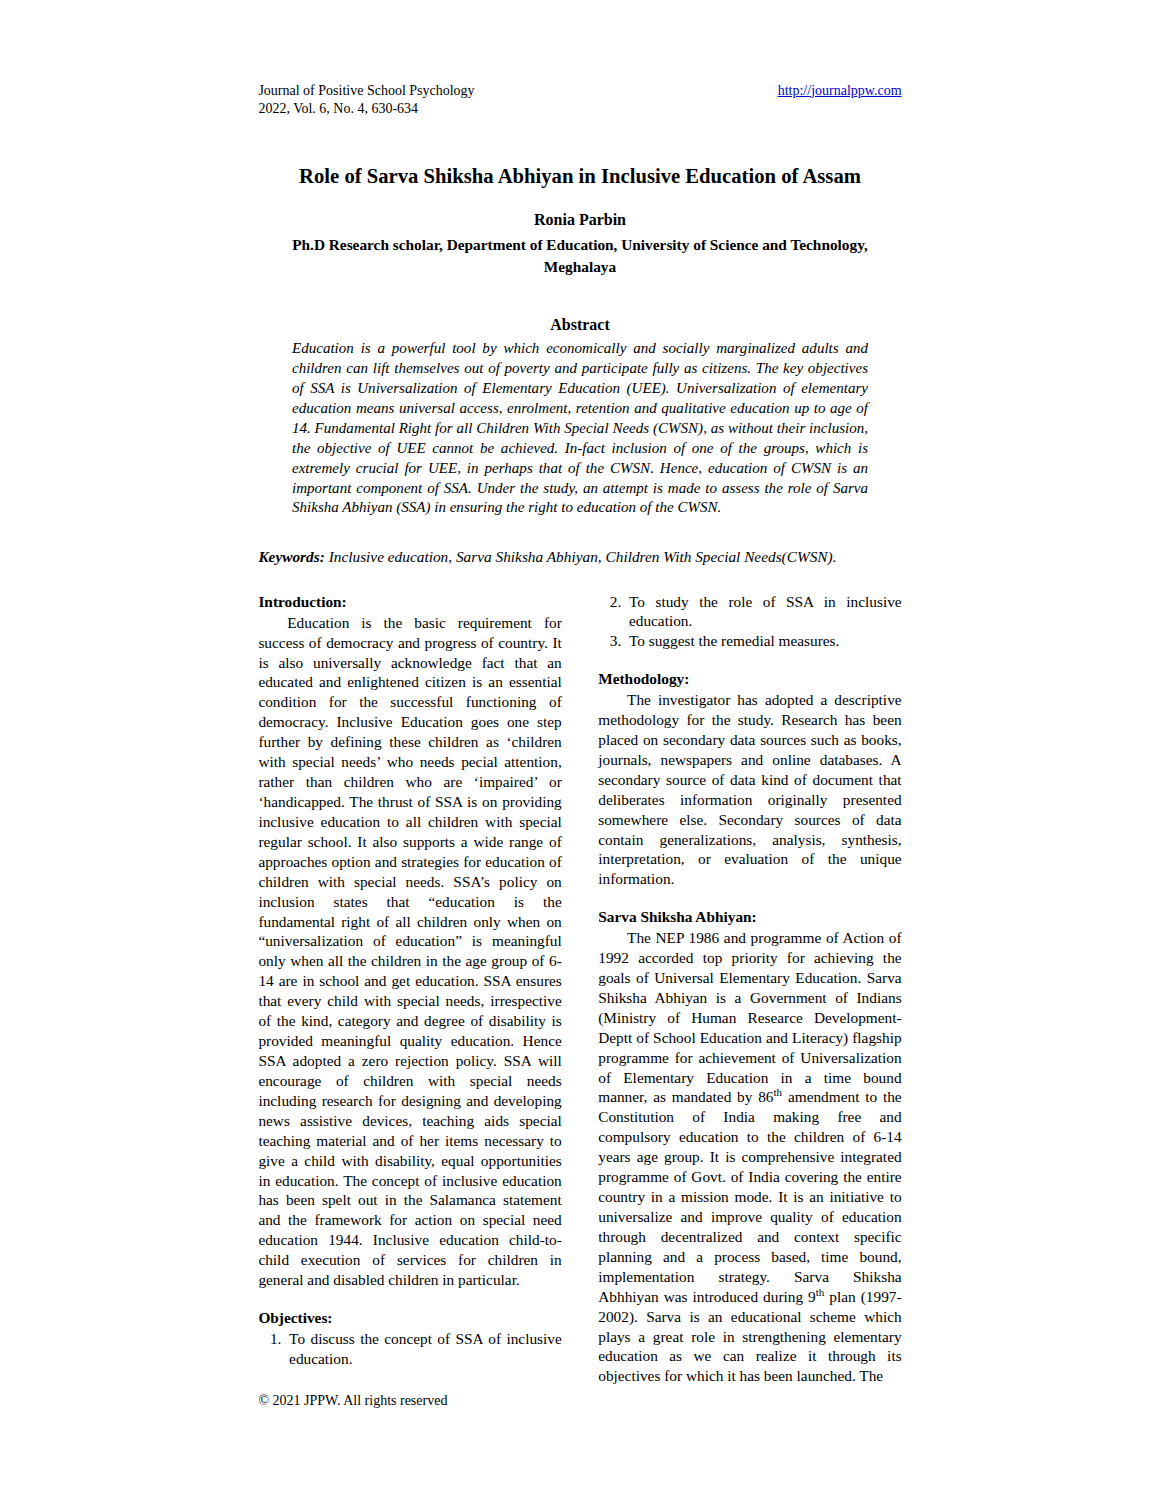Journal of Positive School Psychology
2022, Vol. 6, No. 4, 630-634
http://journalppw.com
Role of Sarva Shiksha Abhiyan in Inclusive Education of Assam
Ronia Parbin
Ph.D Research scholar, Department of Education, University of Science and Technology, Meghalaya
Abstract
Education is a powerful tool by which economically and socially marginalized adults and children can lift themselves out of poverty and participate fully as citizens. The key objectives of SSA is Universalization of Elementary Education (UEE). Universalization of elementary education means universal access, enrolment, retention and qualitative education up to age of 14. Fundamental Right for all Children With Special Needs (CWSN), as without their inclusion, the objective of UEE cannot be achieved. In-fact inclusion of one of the groups, which is extremely crucial for UEE, in perhaps that of the CWSN. Hence, education of CWSN is an important component of SSA. Under the study, an attempt is made to assess the role of Sarva Shiksha Abhiyan (SSA) in ensuring the right to education of the CWSN.
Keywords: Inclusive education, Sarva Shiksha Abhiyan, Children With Special Needs(CWSN).
Introduction:
Education is the basic requirement for success of democracy and progress of country. It is also universally acknowledge fact that an educated and enlightened citizen is an essential condition for the successful functioning of democracy. Inclusive Education goes one step further by defining these children as ‘children with special needs’ who needs pecial attention, rather than children who are ‘impaired’ or ‘handicapped. The thrust of SSA is on providing inclusive education to all children with special regular school. It also supports a wide range of approaches option and strategies for education of children with special needs. SSA’s policy on inclusion states that “education is the fundamental right of all children only when on “universalization of education” is meaningful only when all the children in the age group of 6-14 are in school and get education. SSA ensures that every child with special needs, irrespective of the kind, category and degree of disability is provided meaningful quality education. Hence SSA adopted a zero rejection policy. SSA will encourage of children with special needs including research for designing and developing news assistive devices, teaching aids special teaching material and of her items necessary to give a child with disability, equal opportunities in education. The concept of inclusive education has been spelt out in the Salamanca statement and the framework for action on special need education 1944. Inclusive education child-to-child execution of services for children in general and disabled children in particular.
Objectives:
To discuss the concept of SSA of inclusive education.
To study the role of SSA in inclusive education.
To suggest the remedial measures.
Methodology:
The investigator has adopted a descriptive methodology for the study. Research has been placed on secondary data sources such as books, journals, newspapers and online databases. A secondary source of data kind of document that deliberates information originally presented somewhere else. Secondary sources of data contain generalizations, analysis, synthesis, interpretation, or evaluation of the unique information.
Sarva Shiksha Abhiyan:
The NEP 1986 and programme of Action of 1992 accorded top priority for achieving the goals of Universal Elementary Education. Sarva Shiksha Abhiyan is a Government of Indians (Ministry of Human Researce Development- Deptt of School Education and Literacy) flagship programme for achievement of Universalization of Elementary Education in a time bound manner, as mandated by 86th amendment to the Constitution of India making free and compulsory education to the children of 6-14 years age group. It is comprehensive integrated programme of Govt. of India covering the entire country in a mission mode. It is an initiative to universalize and improve quality of education through decentralized and context specific planning and a process based, time bound, implementation strategy. Sarva Shiksha Abhhiyan was introduced during 9th plan (1997-2002). Sarva is an educational scheme which plays a great role in strengthening elementary education as we can realize it through its objectives for which it has been launched. The
© 2021 JPPW. All rights reserved